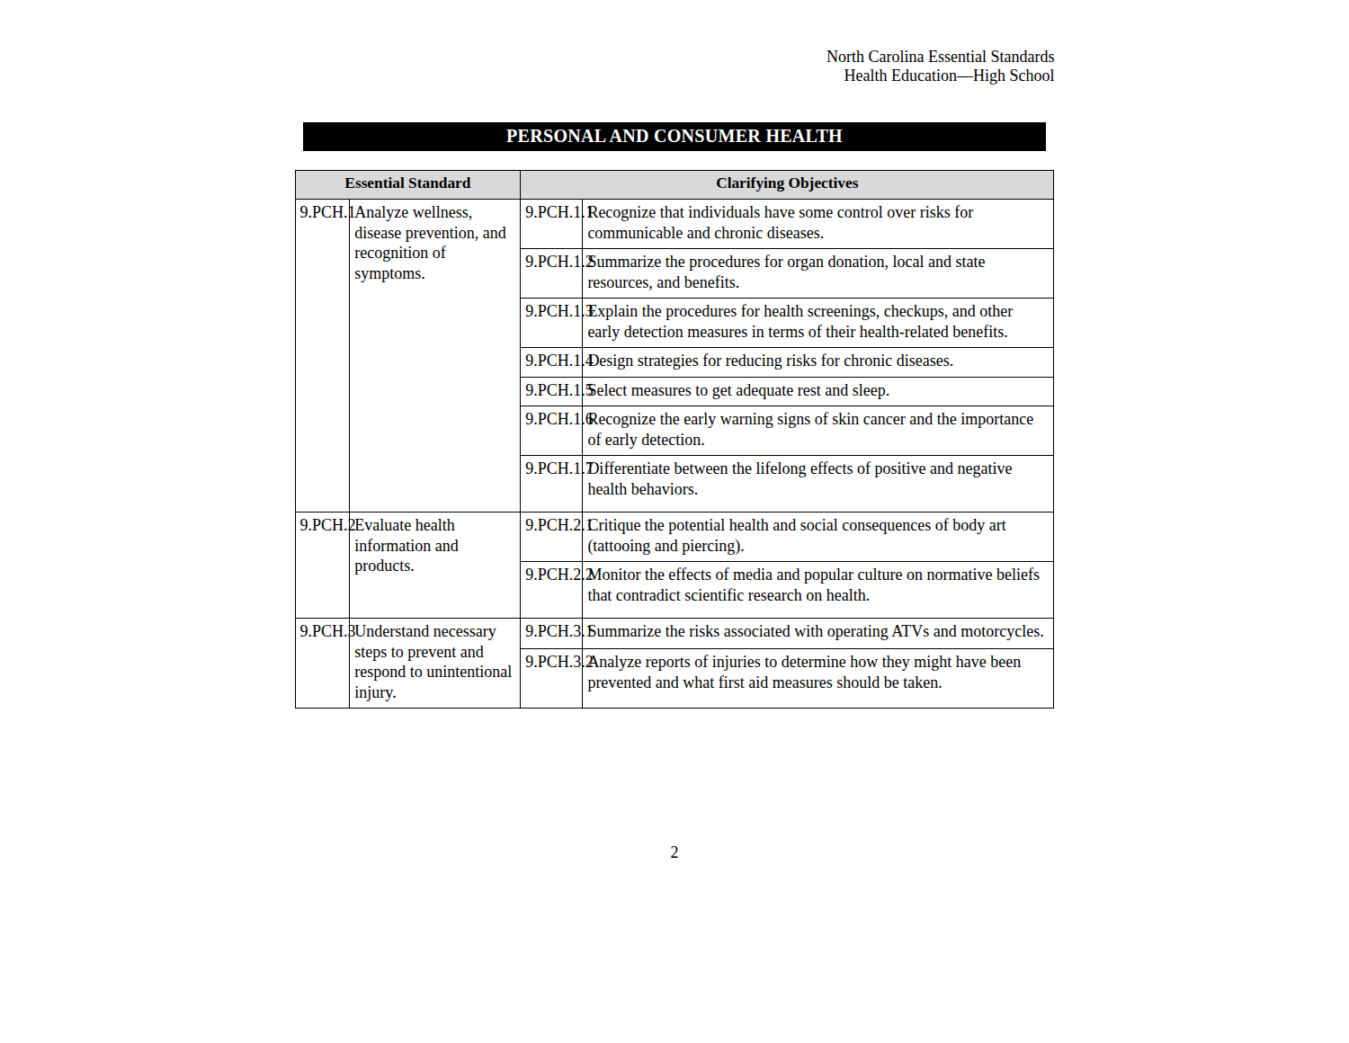North Carolina Essential Standards
Health Education—High School
PERSONAL AND CONSUMER HEALTH
| Essential Standard | Clarifying Objectives |
| --- | --- |
| 9.PCH.1 | Analyze wellness, disease prevention, and recognition of symptoms. | 9.PCH.1.1 | Recognize that individuals have some control over risks for communicable and chronic diseases. |
| 9.PCH.1.2 | Summarize the procedures for organ donation, local and state resources, and benefits. |
| 9.PCH.1.3 | Explain the procedures for health screenings, checkups, and other early detection measures in terms of their health-related benefits. |
| 9.PCH.1.4 | Design strategies for reducing risks for chronic diseases. |
| 9.PCH.1.5 | Select measures to get adequate rest and sleep. |
| 9.PCH.1.6 | Recognize the early warning signs of skin cancer and the importance of early detection. |
| 9.PCH.1.7 | Differentiate between the lifelong effects of positive and negative health behaviors. |
| 9.PCH.2 | Evaluate health information and products. | 9.PCH.2.1 | Critique the potential health and social consequences of body art (tattooing and piercing). |
| 9.PCH.2.2 | Monitor the effects of media and popular culture on normative beliefs that contradict scientific research on health. |
| 9.PCH.3 | Understand necessary steps to prevent and respond to unintentional injury. | 9.PCH.3.1 | Summarize the risks associated with operating ATVs and motorcycles. |
| 9.PCH.3.2 | Analyze reports of injuries to determine how they might have been prevented and what first aid measures should be taken. |
2